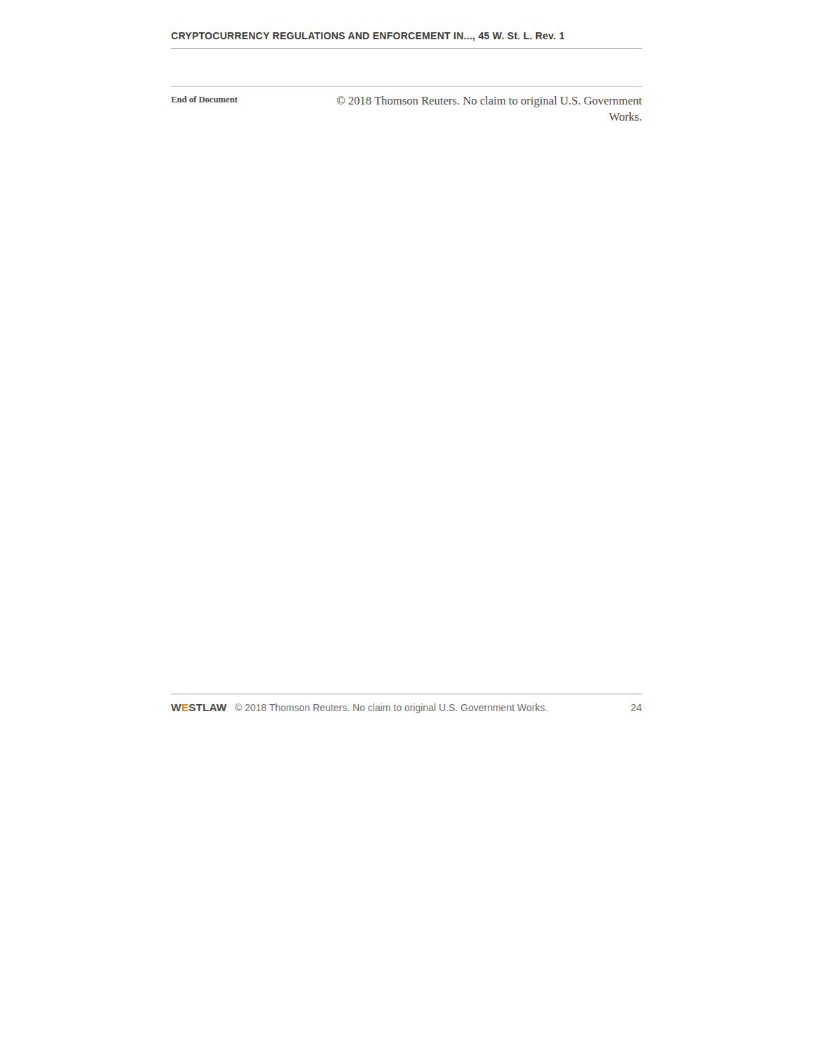CRYPTOCURRENCY REGULATIONS AND ENFORCEMENT IN..., 45 W. St. L. Rev. 1
End of Document
© 2018 Thomson Reuters. No claim to original U.S. Government Works.
WESTLAW © 2018 Thomson Reuters. No claim to original U.S. Government Works. 24